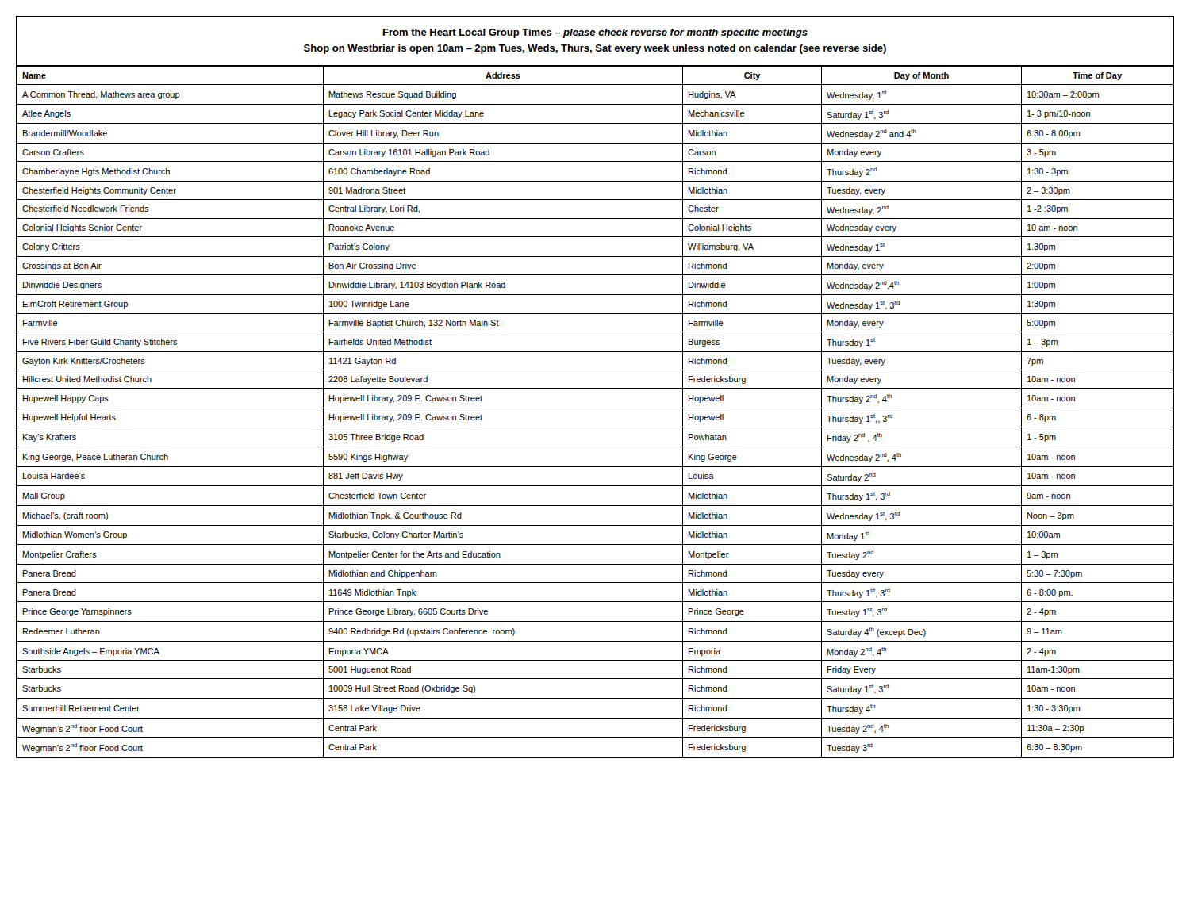From the Heart Local Group Times – please check reverse for month specific meetings
Shop on Westbriar is open 10am – 2pm Tues, Weds, Thurs, Sat every week unless noted on calendar (see reverse side)
| Name | Address | City | Day of Month | Time of Day |
| --- | --- | --- | --- | --- |
| A Common Thread, Mathews area group | Mathews Rescue Squad Building | Hudgins, VA | Wednesday, 1 st | 10:30am – 2:00pm |
| Atlee Angels | Legacy Park Social Center Midday Lane | Mechanicsville | Saturday 1 st , 3 rd | 1- 3 pm/10-noon |
| Brandermill/Woodlake | Clover Hill Library, Deer Run | Midlothian | Wednesday 2 nd and 4 th | 6.30 - 8.00pm |
| Carson Crafters | Carson Library 16101 Halligan Park Road | Carson | Monday every | 3 - 5pm |
| Chamberlayne Hgts Methodist Church | 6100 Chamberlayne Road | Richmond | Thursday 2 nd | 1:30 - 3pm |
| Chesterfield Heights Community Center | 901 Madrona Street | Midlothian | Tuesday, every | 2 – 3:30pm |
| Chesterfield Needlework Friends | Central Library, Lori Rd, | Chester | Wednesday, 2 nd | 1 -2 :30pm |
| Colonial Heights Senior Center | Roanoke Avenue | Colonial Heights | Wednesday every | 10 am - noon |
| Colony Critters | Patriot’s Colony | Williamsburg, VA | Wednesday 1 st | 1.30pm |
| Crossings at Bon Air | Bon Air Crossing Drive | Richmond | Monday, every | 2:00pm |
| Dinwiddie Designers | Dinwiddie Library, 14103 Boydton Plank Road | Dinwiddie | Wednesday 2 nd ,4 th | 1:00pm |
| ElmCroft Retirement Group | 1000 Twinridge Lane | Richmond | Wednesday 1 st , 3 rd | 1:30pm |
| Farmville | Farmville Baptist Church, 132 North Main St | Farmville | Monday, every | 5:00pm |
| Five Rivers Fiber Guild Charity Stitchers | Fairfields United Methodist | Burgess | Thursday 1 st | 1 – 3pm |
| Gayton Kirk Knitters/Crocheters | 11421 Gayton Rd | Richmond | Tuesday, every | 7pm |
| Hillcrest United Methodist Church | 2208 Lafayette Boulevard | Fredericksburg | Monday every | 10am - noon |
| Hopewell Happy Caps | Hopewell Library, 209 E. Cawson Street | Hopewell | Thursday 2 nd , 4 th | 10am - noon |
| Hopewell Helpful Hearts | Hopewell Library, 209 E. Cawson Street | Hopewell | Thursday 1 st ,, 3 rd | 6 - 8pm |
| Kay’s Krafters | 3105 Three Bridge Road | Powhatan | Friday 2 nd , 4 th | 1 - 5pm |
| King George, Peace Lutheran Church | 5590 Kings Highway | King George | Wednesday 2 nd , 4 th | 10am - noon |
| Louisa Hardee’s | 881 Jeff Davis Hwy | Louisa | Saturday 2 nd | 10am - noon |
| Mall Group | Chesterfield Town Center | Midlothian | Thursday 1 st , 3 rd | 9am - noon |
| Michael’s, (craft room) | Midlothian Tnpk. & Courthouse Rd | Midlothian | Wednesday 1 st , 3 rd | Noon – 3pm |
| Midlothian Women’s Group | Starbucks, Colony Charter Martin’s | Midlothian | Monday 1 st | 10:00am |
| Montpelier Crafters | Montpelier Center for the Arts and Education | Montpelier | Tuesday 2 nd | 1 – 3pm |
| Panera Bread | Midlothian and Chippenham | Richmond | Tuesday every | 5:30 – 7:30pm |
| Panera Bread | 11649 Midlothian Tnpk | Midlothian | Thursday 1 st , 3 rd | 6 - 8:00 pm. |
| Prince George Yarnspinners | Prince George Library, 6605 Courts Drive | Prince George | Tuesday 1 st , 3 rd | 2 - 4pm |
| Redeemer Lutheran | 9400 Redbridge Rd.(upstairs Conference. room) | Richmond | Saturday 4 th (except Dec) | 9 – 11am |
| Southside Angels – Emporia YMCA | Emporia YMCA | Emporia | Monday 2 nd , 4 th | 2 - 4pm |
| Starbucks | 5001 Huguenot Road | Richmond | Friday Every | 11am-1:30pm |
| Starbucks | 10009 Hull Street Road (Oxbridge Sq) | Richmond | Saturday 1 st , 3 rd | 10am - noon |
| Summerhill Retirement Center | 3158 Lake Village Drive | Richmond | Thursday 4 th | 1:30 - 3:30pm |
| Wegman’s 2 nd floor Food Court | Central Park | Fredericksburg | Tuesday 2 nd , 4 th | 11:30a – 2:30p |
| Wegman’s 2 nd floor Food Court | Central Park | Fredericksburg | Tuesday 3 rd | 6:30 – 8:30pm |